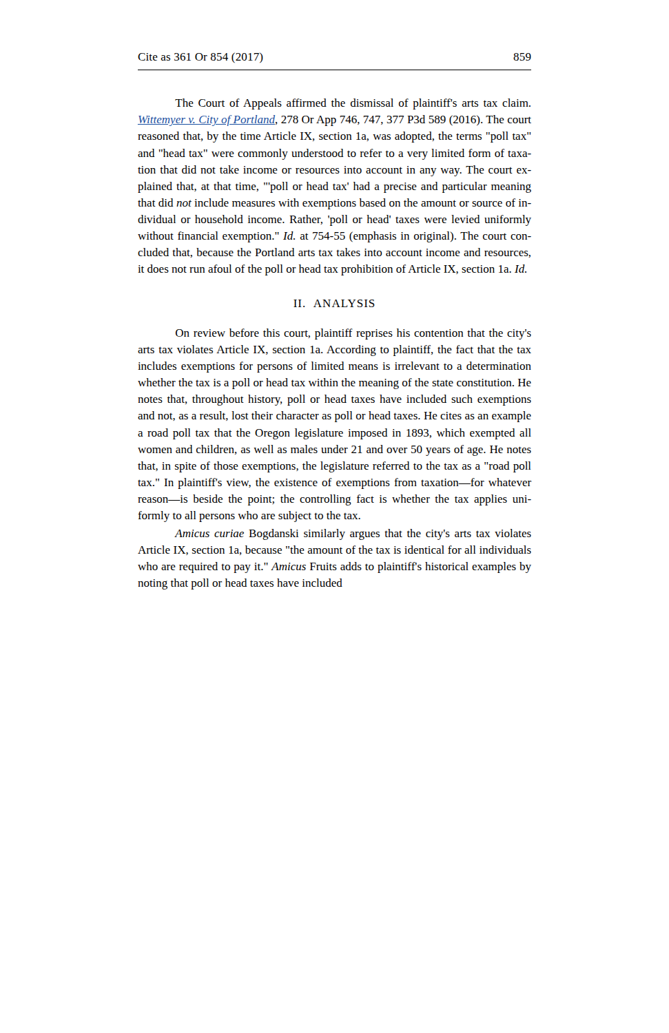Cite as 361 Or 854 (2017) 859
The Court of Appeals affirmed the dismissal of plaintiff's arts tax claim. Wittemyer v. City of Portland, 278 Or App 746, 747, 377 P3d 589 (2016). The court reasoned that, by the time Article IX, section 1a, was adopted, the terms "poll tax" and "head tax" were commonly understood to refer to a very limited form of taxation that did not take income or resources into account in any way. The court explained that, at that time, "'poll or head tax' had a precise and particular meaning that did not include measures with exemptions based on the amount or source of individual or household income. Rather, 'poll or head' taxes were levied uniformly without financial exemption." Id. at 754-55 (emphasis in original). The court concluded that, because the Portland arts tax takes into account income and resources, it does not run afoul of the poll or head tax prohibition of Article IX, section 1a. Id.
II. ANALYSIS
On review before this court, plaintiff reprises his contention that the city's arts tax violates Article IX, section 1a. According to plaintiff, the fact that the tax includes exemptions for persons of limited means is irrelevant to a determination whether the tax is a poll or head tax within the meaning of the state constitution. He notes that, throughout history, poll or head taxes have included such exemptions and not, as a result, lost their character as poll or head taxes. He cites as an example a road poll tax that the Oregon legislature imposed in 1893, which exempted all women and children, as well as males under 21 and over 50 years of age. He notes that, in spite of those exemptions, the legislature referred to the tax as a "road poll tax." In plaintiff's view, the existence of exemptions from taxation—for whatever reason—is beside the point; the controlling fact is whether the tax applies uniformly to all persons who are subject to the tax.
Amicus curiae Bogdanski similarly argues that the city's arts tax violates Article IX, section 1a, because "the amount of the tax is identical for all individuals who are required to pay it." Amicus Fruits adds to plaintiff's historical examples by noting that poll or head taxes have included